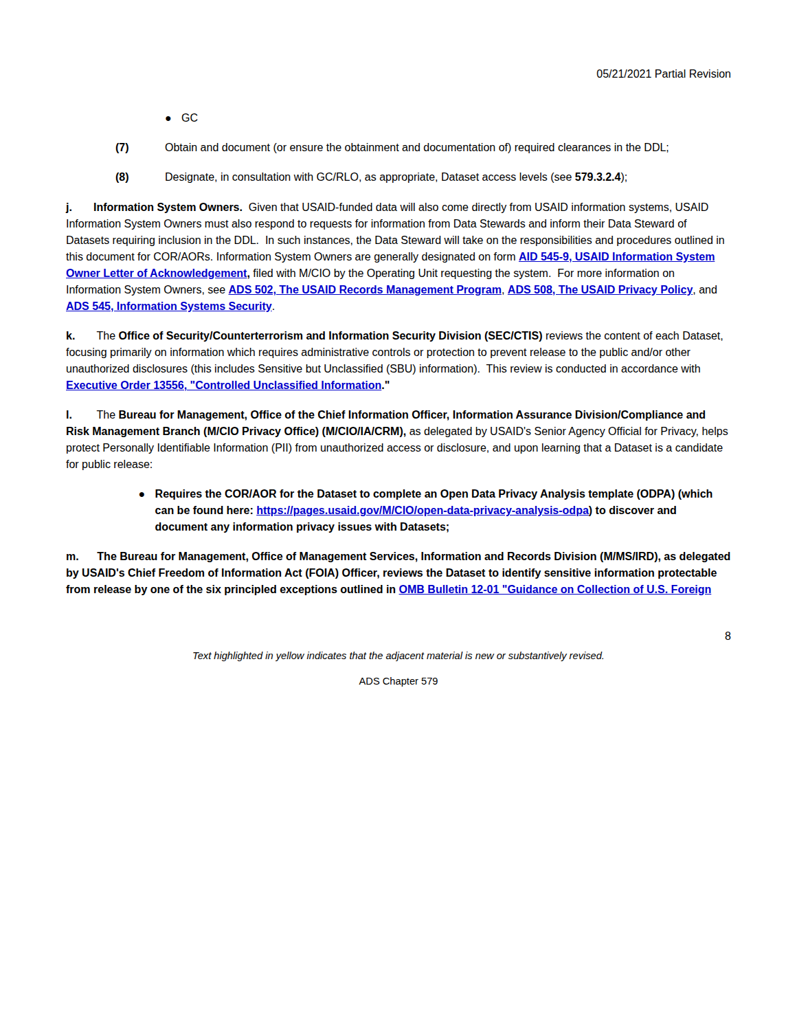05/21/2021 Partial Revision
GC
(7)
Obtain and document (or ensure the obtainment and documentation of) required clearances in the DDL;
(8)
Designate, in consultation with GC/RLO, as appropriate, Dataset access levels (see 579.3.2.4);
j. Information System Owners. Given that USAID-funded data will also come directly from USAID information systems, USAID Information System Owners must also respond to requests for information from Data Stewards and inform their Data Steward of Datasets requiring inclusion in the DDL. In such instances, the Data Steward will take on the responsibilities and procedures outlined in this document for COR/AORs. Information System Owners are generally designated on form AID 545-9, USAID Information System Owner Letter of Acknowledgement, filed with M/CIO by the Operating Unit requesting the system. For more information on Information System Owners, see ADS 502, The USAID Records Management Program, ADS 508, The USAID Privacy Policy, and ADS 545, Information Systems Security.
k. The Office of Security/Counterterrorism and Information Security Division (SEC/CTIS) reviews the content of each Dataset, focusing primarily on information which requires administrative controls or protection to prevent release to the public and/or other unauthorized disclosures (this includes Sensitive but Unclassified (SBU) information). This review is conducted in accordance with Executive Order 13556, "Controlled Unclassified Information."
l. The Bureau for Management, Office of the Chief Information Officer, Information Assurance Division/Compliance and Risk Management Branch (M/CIO Privacy Office) (M/CIO/IA/CRM), as delegated by USAID's Senior Agency Official for Privacy, helps protect Personally Identifiable Information (PII) from unauthorized access or disclosure, and upon learning that a Dataset is a candidate for public release:
Requires the COR/AOR for the Dataset to complete an Open Data Privacy Analysis template (ODPA) (which can be found here: https://pages.usaid.gov/M/CIO/open-data-privacy-analysis-odpa) to discover and document any information privacy issues with Datasets;
m. The Bureau for Management, Office of Management Services, Information and Records Division (M/MS/IRD), as delegated by USAID's Chief Freedom of Information Act (FOIA) Officer, reviews the Dataset to identify sensitive information protectable from release by one of the six principled exceptions outlined in OMB Bulletin 12-01 "Guidance on Collection of U.S. Foreign
8
Text highlighted in yellow indicates that the adjacent material is new or substantively revised.
ADS Chapter 579